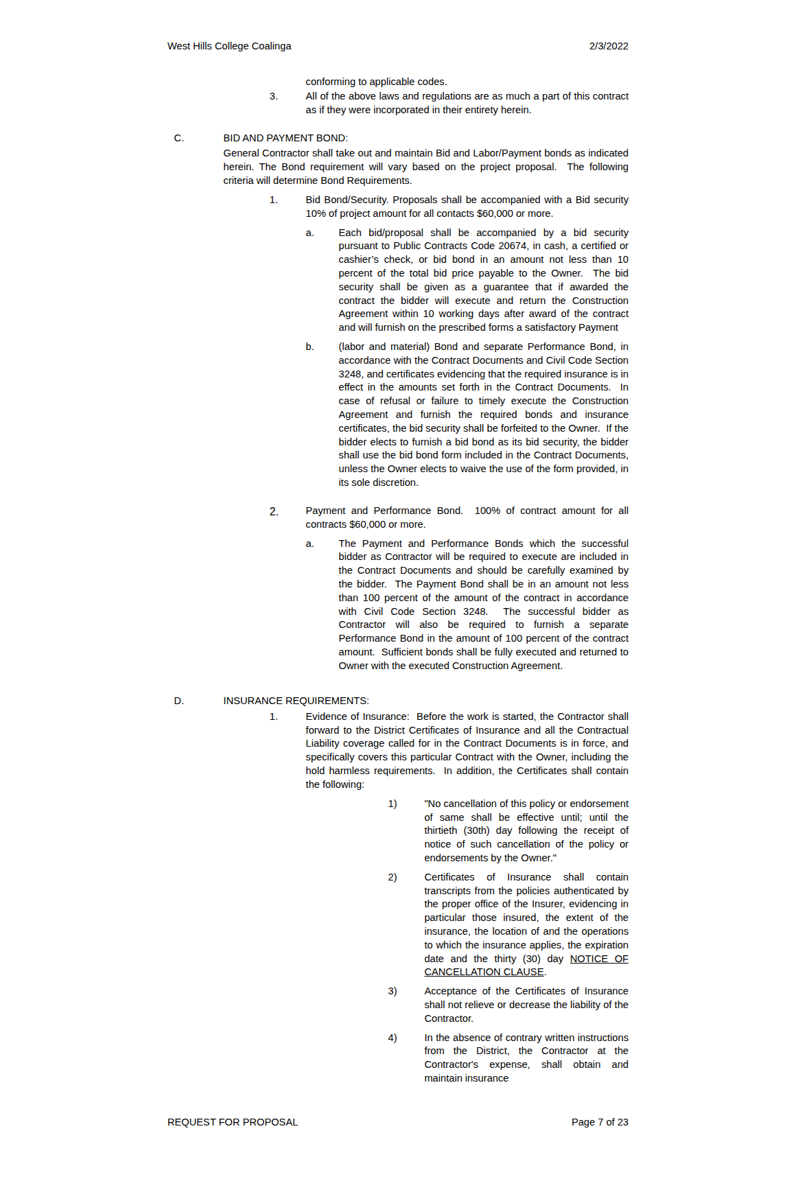West Hills College Coalinga
2/3/2022
conforming to applicable codes.
3.
All of the above laws and regulations are as much a part of this contract as if they were incorporated in their entirety herein.
C.
BID AND PAYMENT BOND:
General Contractor shall take out and maintain Bid and Labor/Payment bonds as indicated herein. The Bond requirement will vary based on the project proposal. The following criteria will determine Bond Requirements.
1.
Bid Bond/Security. Proposals shall be accompanied with a Bid security 10% of project amount for all contacts $60,000 or more.
a.
Each bid/proposal shall be accompanied by a bid security pursuant to Public Contracts Code 20674, in cash, a certified or cashier’s check, or bid bond in an amount not less than 10 percent of the total bid price payable to the Owner. The bid security shall be given as a guarantee that if awarded the contract the bidder will execute and return the Construction Agreement within 10 working days after award of the contract and will furnish on the prescribed forms a satisfactory Payment
b.
(labor and material) Bond and separate Performance Bond, in accordance with the Contract Documents and Civil Code Section 3248, and certificates evidencing that the required insurance is in effect in the amounts set forth in the Contract Documents. In case of refusal or failure to timely execute the Construction Agreement and furnish the required bonds and insurance certificates, the bid security shall be forfeited to the Owner. If the bidder elects to furnish a bid bond as its bid security, the bidder shall use the bid bond form included in the Contract Documents, unless the Owner elects to waive the use of the form provided, in its sole discretion.
2.
Payment and Performance Bond. 100% of contract amount for all contracts $60,000 or more.
a.
The Payment and Performance Bonds which the successful bidder as Contractor will be required to execute are included in the Contract Documents and should be carefully examined by the bidder. The Payment Bond shall be in an amount not less than 100 percent of the amount of the contract in accordance with Civil Code Section 3248. The successful bidder as Contractor will also be required to furnish a separate Performance Bond in the amount of 100 percent of the contract amount. Sufficient bonds shall be fully executed and returned to Owner with the executed Construction Agreement.
D.
INSURANCE REQUIREMENTS:
1.
Evidence of Insurance: Before the work is started, the Contractor shall forward to the District Certificates of Insurance and all the Contractual Liability coverage called for in the Contract Documents is in force, and specifically covers this particular Contract with the Owner, including the hold harmless requirements. In addition, the Certificates shall contain the following:
1)
"No cancellation of this policy or endorsement of same shall be effective until; until the thirtieth (30th) day following the receipt of notice of such cancellation of the policy or endorsements by the Owner."
2)
Certificates of Insurance shall contain transcripts from the policies authenticated by the proper office of the Insurer, evidencing in particular those insured, the extent of the insurance, the location of and the operations to which the insurance applies, the expiration date and the thirty (30) day NOTICE OF CANCELLATION CLAUSE.
3)
Acceptance of the Certificates of Insurance shall not relieve or decrease the liability of the Contractor.
4)
In the absence of contrary written instructions from the District, the Contractor at the Contractor's expense, shall obtain and maintain insurance
REQUEST FOR PROPOSAL
Page 7 of 23